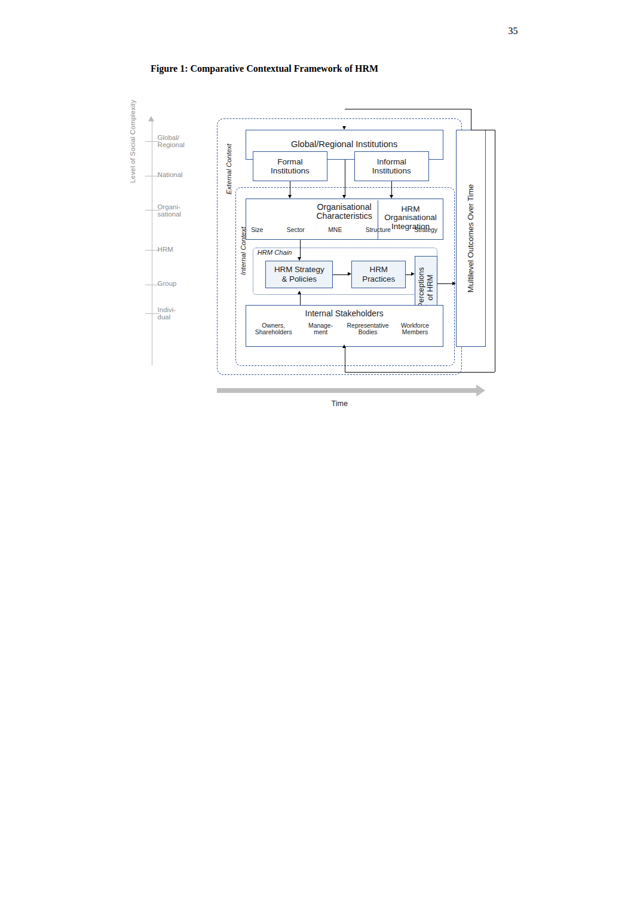35
Figure 1: Comparative Contextual Framework of HRM
Level of Social Complexity
Global/
Regional
National
Organi-
sational
HRM
Group
Indivi-
dual
External Context
Internal Context
Global/Regional Institutions
Formal
Institutions
Informal
Institutions
Organisational
Characteristics
Size Sector MNE Structure Strategy
HRM
Organisational
Integration
HRM Chain
HRM Strategy
& Policies
HRM
Practices
Perceptions
of HRM
Internal Stakeholders
Owners,
Shareholders
Manage-
ment
Representative
Bodies
Workforce
Members
Multilevel Outcomes Over Time
Time